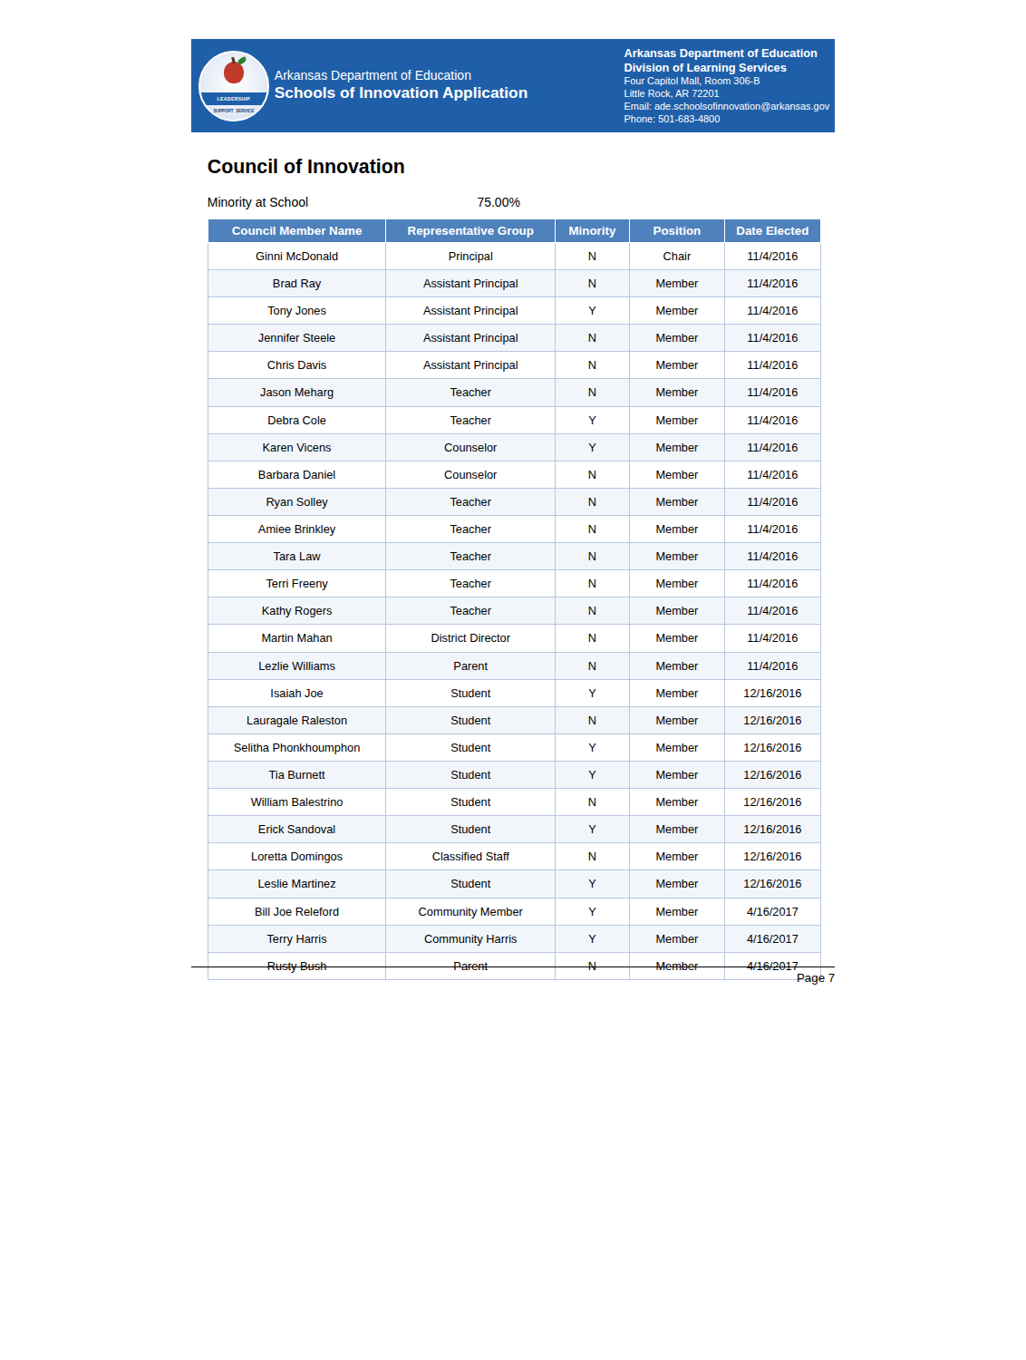LEADERSHIP
SUPPORT SERVICE
Arkansas Department of Education
Schools of Innovation Application
Arkansas Department of Education
Division of Learning Services
Four Capitol Mall, Room 306-B
Little Rock, AR 72201
Email: ade.schoolsofinnovation@arkansas.gov
Phone: 501-683-4800
Council of Innovation
Minority at School 75.00%
| Council Member Name | Representative Group | Minority | Position | Date Elected |
| --- | --- | --- | --- | --- |
| Ginni McDonald | Principal | N | Chair | 11/4/2016 |
| Brad Ray | Assistant Principal | N | Member | 11/4/2016 |
| Tony Jones | Assistant Principal | Y | Member | 11/4/2016 |
| Jennifer Steele | Assistant Principal | N | Member | 11/4/2016 |
| Chris Davis | Assistant Principal | N | Member | 11/4/2016 |
| Jason Meharg | Teacher | N | Member | 11/4/2016 |
| Debra Cole | Teacher | Y | Member | 11/4/2016 |
| Karen Vicens | Counselor | Y | Member | 11/4/2016 |
| Barbara Daniel | Counselor | N | Member | 11/4/2016 |
| Ryan Solley | Teacher | N | Member | 11/4/2016 |
| Amiee Brinkley | Teacher | N | Member | 11/4/2016 |
| Tara Law | Teacher | N | Member | 11/4/2016 |
| Terri Freeny | Teacher | N | Member | 11/4/2016 |
| Kathy Rogers | Teacher | N | Member | 11/4/2016 |
| Martin Mahan | District Director | N | Member | 11/4/2016 |
| Lezlie Williams | Parent | N | Member | 11/4/2016 |
| Isaiah Joe | Student | Y | Member | 12/16/2016 |
| Lauragale Raleston | Student | N | Member | 12/16/2016 |
| Selitha Phonkhoumphon | Student | Y | Member | 12/16/2016 |
| Tia Burnett | Student | Y | Member | 12/16/2016 |
| William Balestrino | Student | N | Member | 12/16/2016 |
| Erick Sandoval | Student | Y | Member | 12/16/2016 |
| Loretta Domingos | Classified Staff | N | Member | 12/16/2016 |
| Leslie Martinez | Student | Y | Member | 12/16/2016 |
| Bill Joe Releford | Community Member | Y | Member | 4/16/2017 |
| Terry Harris | Community Harris | Y | Member | 4/16/2017 |
| Rusty Bush | Parent | N | Member | 4/16/2017 |
Page 7